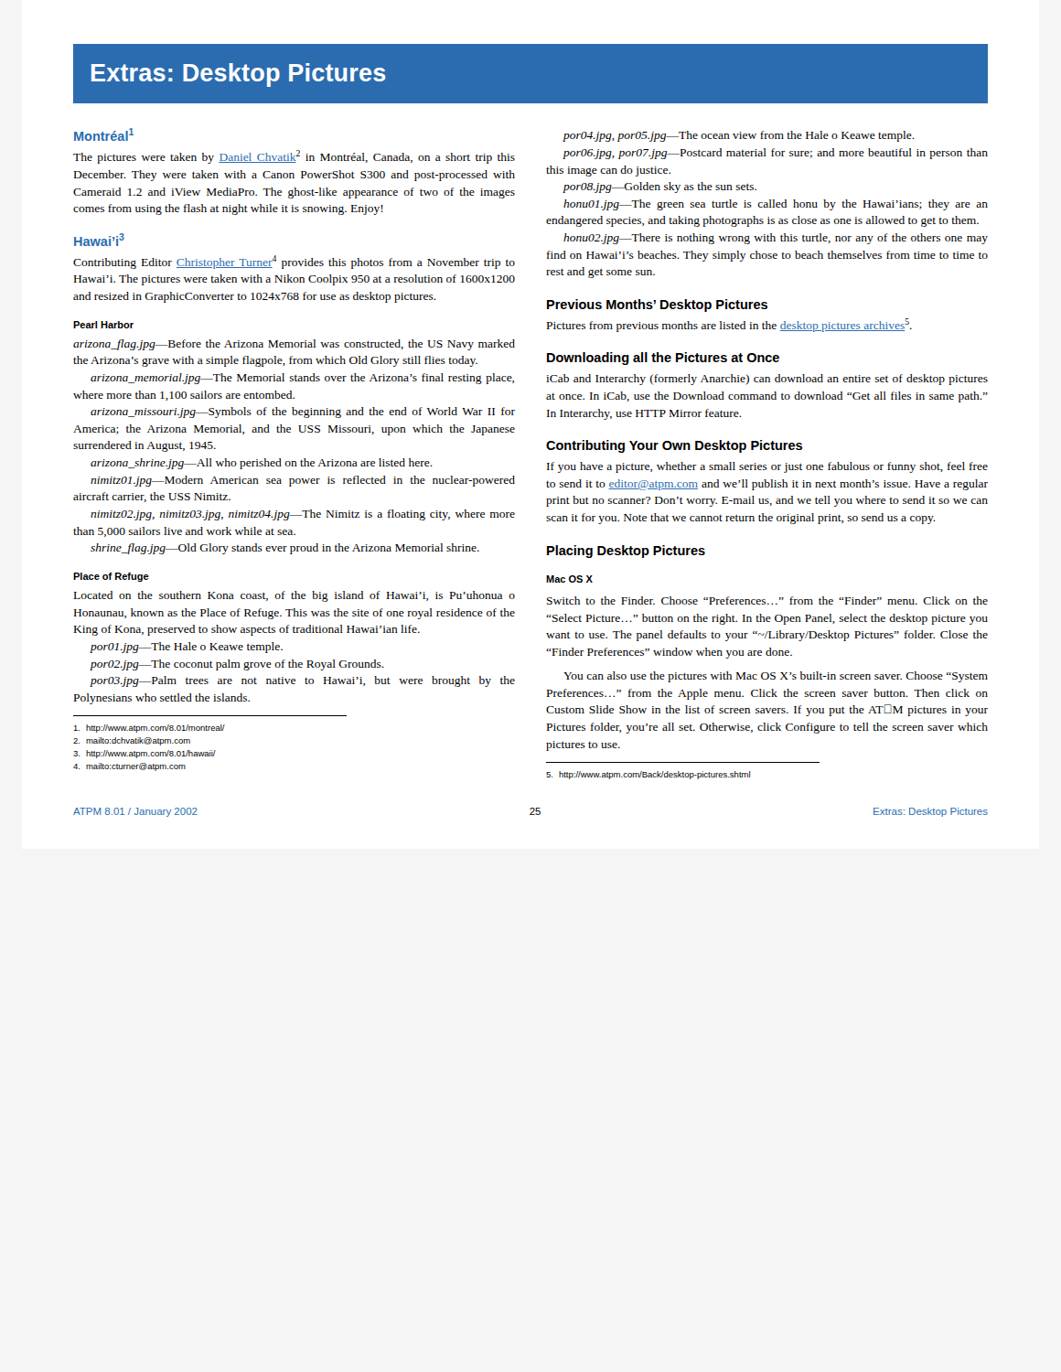Extras: Desktop Pictures
Montréal1
The pictures were taken by Daniel Chvatik2 in Montréal, Canada, on a short trip this December. They were taken with a Canon PowerShot S300 and post-processed with Cameraid 1.2 and iView MediaPro. The ghost-like appearance of two of the images comes from using the flash at night while it is snowing. Enjoy!
Hawai’i3
Contributing Editor Christopher Turner4 provides this photos from a November trip to Hawai’i. The pictures were taken with a Nikon Coolpix 950 at a resolution of 1600x1200 and resized in GraphicConverter to 1024x768 for use as desktop pictures.
Pearl Harbor
arizona_flag.jpg—Before the Arizona Memorial was constructed, the US Navy marked the Arizona’s grave with a simple flagpole, from which Old Glory still flies today.
arizona_memorial.jpg—The Memorial stands over the Arizona’s final resting place, where more than 1,100 sailors are entombed.
arizona_missouri.jpg—Symbols of the beginning and the end of World War II for America; the Arizona Memorial, and the USS Missouri, upon which the Japanese surrendered in August, 1945.
arizona_shrine.jpg—All who perished on the Arizona are listed here.
nimitz01.jpg—Modern American sea power is reflected in the nuclear-powered aircraft carrier, the USS Nimitz.
nimitz02.jpg, nimitz03.jpg, nimitz04.jpg—The Nimitz is a floating city, where more than 5,000 sailors live and work while at sea.
shrine_flag.jpg—Old Glory stands ever proud in the Arizona Memorial shrine.
Place of Refuge
Located on the southern Kona coast, of the big island of Hawai’i, is Pu’uhonua o Honaunau, known as the Place of Refuge. This was the site of one royal residence of the King of Kona, preserved to show aspects of traditional Hawai’ian life.
por01.jpg—The Hale o Keawe temple.
por02.jpg—The coconut palm grove of the Royal Grounds.
por03.jpg—Palm trees are not native to Hawai’i, but were brought by the Polynesians who settled the islands.
| 1. | http://www.atpm.com/8.01/montreal/ |
| 2. | mailto:dchvatik@atpm.com |
| 3. | http://www.atpm.com/8.01/hawaii/ |
| 4. | mailto:cturner@atpm.com |
por04.jpg, por05.jpg—The ocean view from the Hale o Keawe temple.
por06.jpg, por07.jpg—Postcard material for sure; and more beautiful in person than this image can do justice.
por08.jpg—Golden sky as the sun sets.
honu01.jpg—The green sea turtle is called honu by the Hawai’ians; they are an endangered species, and taking photographs is as close as one is allowed to get to them.
honu02.jpg—There is nothing wrong with this turtle, nor any of the others one may find on Hawai’i’s beaches. They simply chose to beach themselves from time to time to rest and get some sun.
Previous Months’ Desktop Pictures
Pictures from previous months are listed in the desktop pictures archives5.
Downloading all the Pictures at Once
iCab and Interarchy (formerly Anarchie) can download an entire set of desktop pictures at once. In iCab, use the Download command to download “Get all files in same path.” In Interarchy, use HTTP Mirror feature.
Contributing Your Own Desktop Pictures
If you have a picture, whether a small series or just one fabulous or funny shot, feel free to send it to editor@atpm.com and we’ll publish it in next month’s issue. Have a regular print but no scanner? Don’t worry. E-mail us, and we tell you where to send it so we can scan it for you. Note that we cannot return the original print, so send us a copy.
Placing Desktop Pictures
Mac OS X
Switch to the Finder. Choose “Preferences…” from the “Finder” menu. Click on the “Select Picture…” button on the right. In the Open Panel, select the desktop picture you want to use. The panel defaults to your “~/Library/Desktop Pictures” folder. Close the “Finder Preferences” window when you are done.
You can also use the pictures with Mac OS X’s built-in screen saver. Choose “System Preferences…” from the Apple menu. Click the screen saver button. Then click on Custom Slide Show in the list of screen savers. If you put the ATM pictures in your Pictures folder, you’re all set. Otherwise, click Configure to tell the screen saver which pictures to use.
| 5. | http://www.atpm.com/Back/desktop-pictures.shtml |
ATPM 8.01 / January 2002
25
Extras: Desktop Pictures